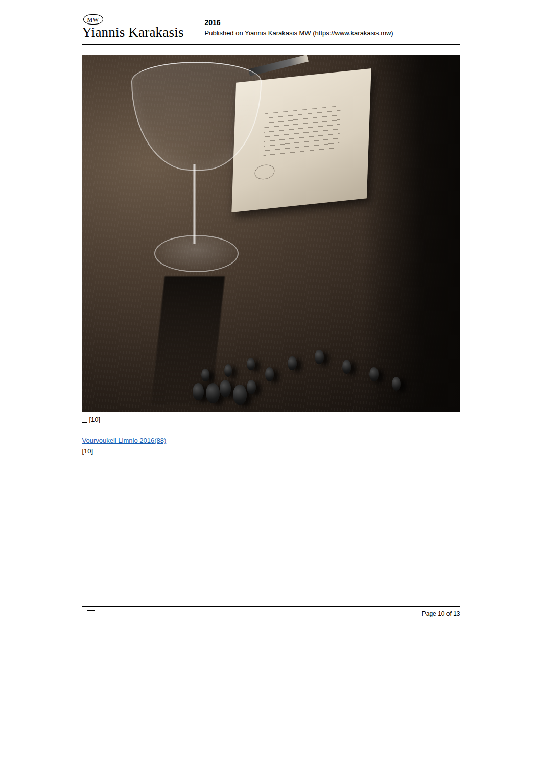mw
Yiannis Karakasis
2016
Published on Yiannis Karakasis MW (https://www.karakasis.mw)
[10]
Vourvoukeli Limnio 2016(88) [10]
Page 10 of 13